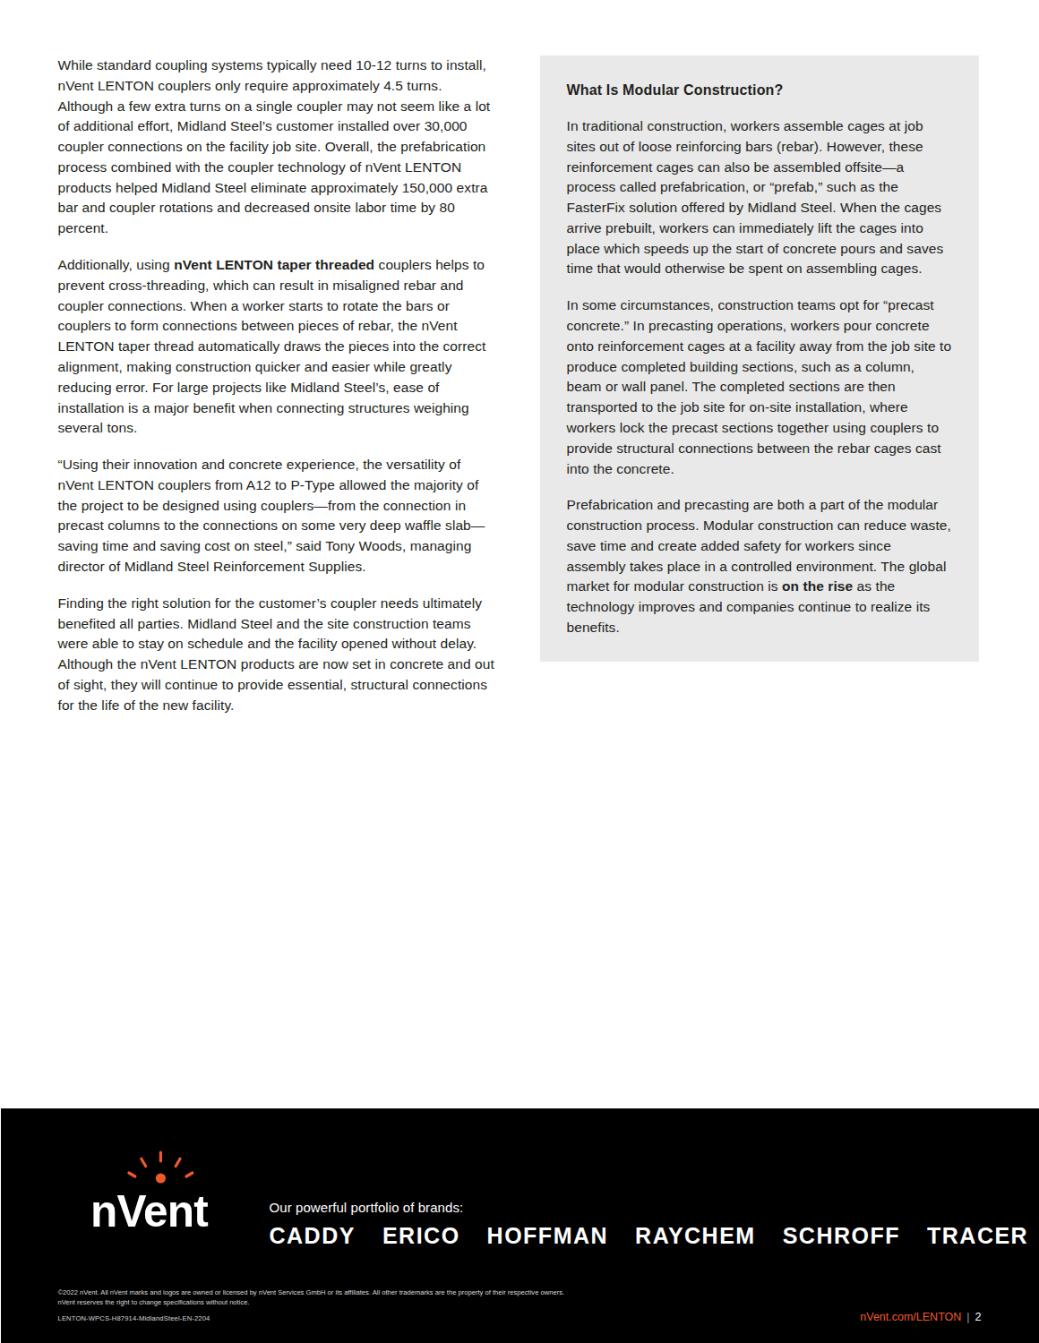While standard coupling systems typically need 10-12 turns to install, nVent LENTON couplers only require approximately 4.5 turns. Although a few extra turns on a single coupler may not seem like a lot of additional effort, Midland Steel’s customer installed over 30,000 coupler connections on the facility job site. Overall, the prefabrication process combined with the coupler technology of nVent LENTON products helped Midland Steel eliminate approximately 150,000 extra bar and coupler rotations and decreased onsite labor time by 80 percent.
Additionally, using nVent LENTON taper threaded couplers helps to prevent cross-threading, which can result in misaligned rebar and coupler connections. When a worker starts to rotate the bars or couplers to form connections between pieces of rebar, the nVent LENTON taper thread automatically draws the pieces into the correct alignment, making construction quicker and easier while greatly reducing error. For large projects like Midland Steel’s, ease of installation is a major benefit when connecting structures weighing several tons.
“Using their innovation and concrete experience, the versatility of nVent LENTON couplers from A12 to P-Type allowed the majority of the project to be designed using couplers—from the connection in precast columns to the connections on some very deep waffle slab—saving time and saving cost on steel,” said Tony Woods, managing director of Midland Steel Reinforcement Supplies.
Finding the right solution for the customer’s coupler needs ultimately benefited all parties. Midland Steel and the site construction teams were able to stay on schedule and the facility opened without delay. Although the nVent LENTON products are now set in concrete and out of sight, they will continue to provide essential, structural connections for the life of the new facility.
What Is Modular Construction?
In traditional construction, workers assemble cages at job sites out of loose reinforcing bars (rebar). However, these reinforcement cages can also be assembled offsite—a process called prefabrication, or “prefab,” such as the FasterFix solution offered by Midland Steel. When the cages arrive prebuilt, workers can immediately lift the cages into place which speeds up the start of concrete pours and saves time that would otherwise be spent on assembling cages.
In some circumstances, construction teams opt for “precast concrete.” In precasting operations, workers pour concrete onto reinforcement cages at a facility away from the job site to produce completed building sections, such as a column, beam or wall panel. The completed sections are then transported to the job site for on-site installation, where workers lock the precast sections together using couplers to provide structural connections between the rebar cages cast into the concrete.
Prefabrication and precasting are both a part of the modular construction process. Modular construction can reduce waste, save time and create added safety for workers since assembly takes place in a controlled environment. The global market for modular construction is on the rise as the technology improves and companies continue to realize its benefits.
nVent
Our powerful portfolio of brands:
CADDY ERICO HOFFMAN RAYCHEM SCHROFF TRACER
©2022 nVent. All nVent marks and logos are owned or licensed by nVent Services GmbH or its affiliates. All other trademarks are the property of their respective owners.
nVent reserves the right to change specifications without notice.
LENTON-WPCS-H87914-MidlandSteel-EN-2204
nVent.com/LENTON|2